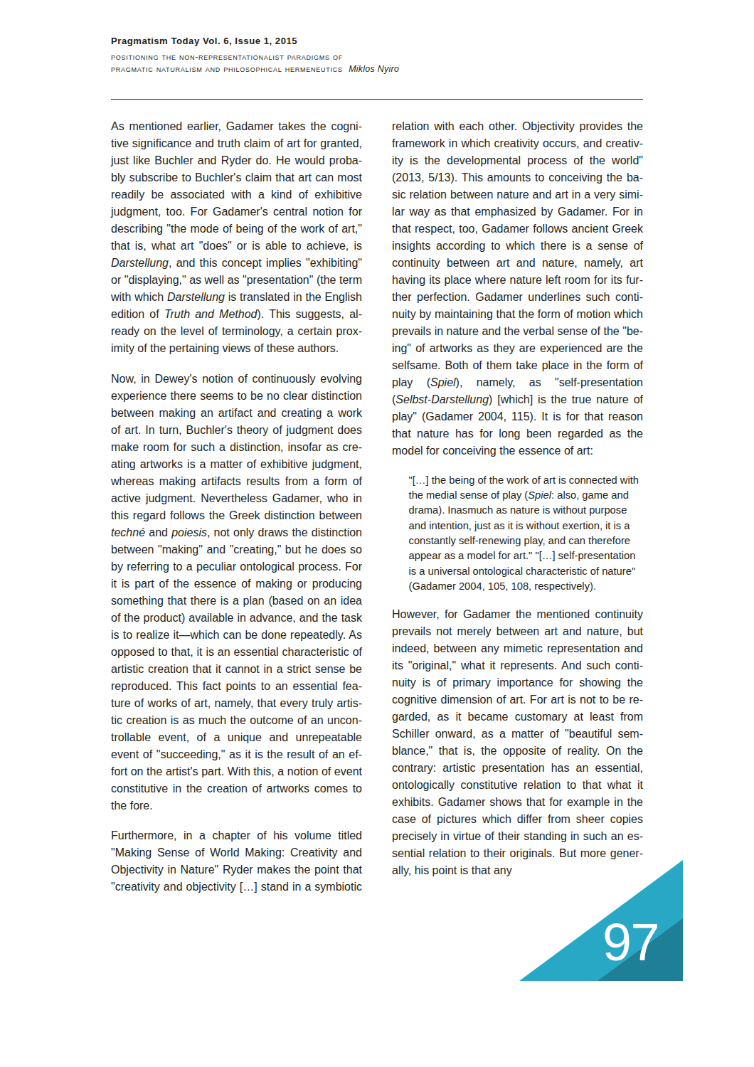Pragmatism Today Vol. 6, Issue 1, 2015
Positioning the Non-representationalist Paradigms of
Pragmatic Naturalism and Philosophical Hermeneutics Miklos Nyiro
As mentioned earlier, Gadamer takes the cognitive significance and truth claim of art for granted, just like Buchler and Ryder do. He would probably subscribe to Buchler's claim that art can most readily be associated with a kind of exhibitive judgment, too. For Gadamer's central notion for describing "the mode of being of the work of art," that is, what art "does" or is able to achieve, is Darstellung, and this concept implies "exhibiting" or "displaying," as well as "presentation" (the term with which Darstellung is translated in the English edition of Truth and Method). This suggests, already on the level of terminology, a certain proximity of the pertaining views of these authors.
Now, in Dewey's notion of continuously evolving experience there seems to be no clear distinction between making an artifact and creating a work of art. In turn, Buchler's theory of judgment does make room for such a distinction, insofar as creating artworks is a matter of exhibitive judgment, whereas making artifacts results from a form of active judgment. Nevertheless Gadamer, who in this regard follows the Greek distinction between techné and poiesis, not only draws the distinction between "making" and "creating," but he does so by referring to a peculiar ontological process. For it is part of the essence of making or producing something that there is a plan (based on an idea of the product) available in advance, and the task is to realize it—which can be done repeatedly. As opposed to that, it is an essential characteristic of artistic creation that it cannot in a strict sense be reproduced. This fact points to an essential feature of works of art, namely, that every truly artistic creation is as much the outcome of an uncontrollable event, of a unique and unrepeatable event of "succeeding," as it is the result of an effort on the artist's part. With this, a notion of event constitutive in the creation of artworks comes to the fore.
Furthermore, in a chapter of his volume titled "Making Sense of World Making: Creativity and Objectivity in Nature" Ryder makes the point that "creativity and objectivity […] stand in a symbiotic relation with each other. Objectivity provides the framework in which creativity occurs, and creativity is the developmental process of the world" (2013, 5/13). This amounts to conceiving the basic relation between nature and art in a very similar way as that emphasized by Gadamer. For in that respect, too, Gadamer follows ancient Greek insights according to which there is a sense of continuity between art and nature, namely, art having its place where nature left room for its further perfection. Gadamer underlines such continuity by maintaining that the form of motion which prevails in nature and the verbal sense of the "being" of artworks as they are experienced are the selfsame. Both of them take place in the form of play (Spiel), namely, as "self-presentation (Selbst-Darstellung) [which] is the true nature of play" (Gadamer 2004, 115). It is for that reason that nature has for long been regarded as the model for conceiving the essence of art:
"[…] the being of the work of art is connected with the medial sense of play (Spiel: also, game and drama). Inasmuch as nature is without purpose and intention, just as it is without exertion, it is a constantly self-renewing play, and can therefore appear as a model for art." "[…] self-presentation is a universal ontological characteristic of nature" (Gadamer 2004, 105, 108, respectively).
However, for Gadamer the mentioned continuity prevails not merely between art and nature, but indeed, between any mimetic representation and its "original," what it represents. And such continuity is of primary importance for showing the cognitive dimension of art. For art is not to be regarded, as it became customary at least from Schiller onward, as a matter of "beautiful semblance," that is, the opposite of reality. On the contrary: artistic presentation has an essential, ontologically constitutive relation to that what it exhibits. Gadamer shows that for example in the case of pictures which differ from sheer copies precisely in virtue of their standing in such an essential relation to their originals. But more generally, his point is that any
97